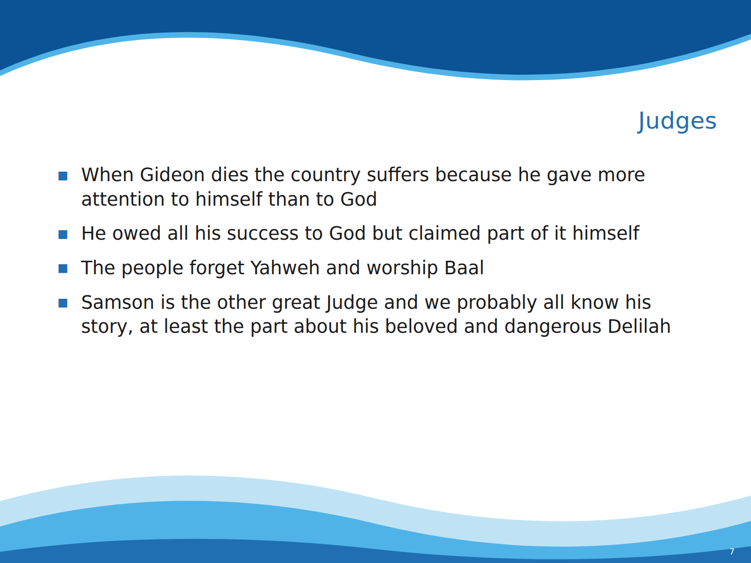Judges
When Gideon dies the country suffers because he gave more attention to himself than to God
He owed all his success to God but claimed part of it himself
The people forget Yahweh and worship Baal
Samson is the other great Judge and we probably all know his story, at least the part about his beloved and dangerous Delilah
7